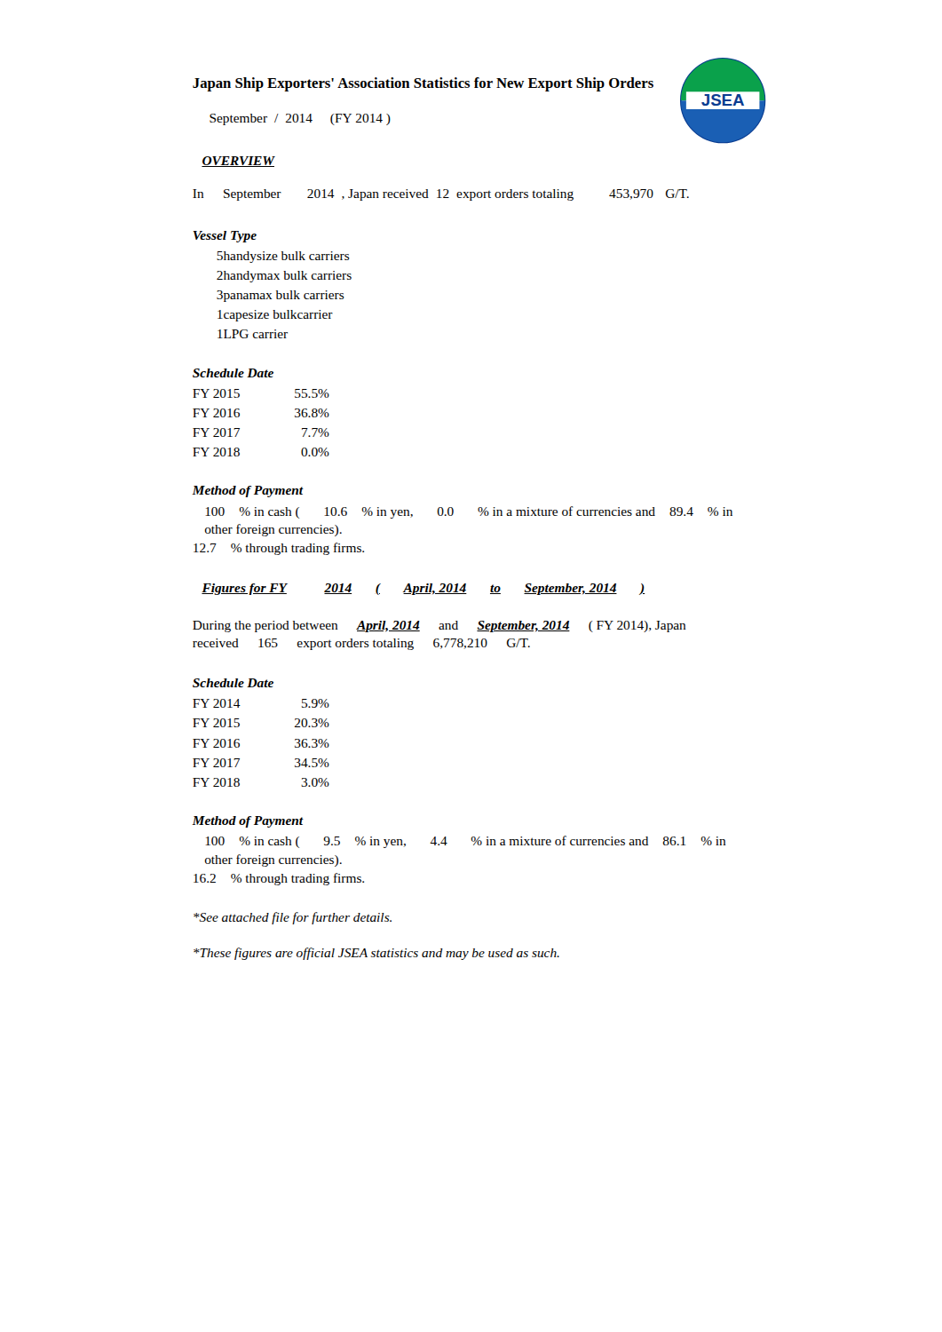JSEA
Japan Ship Exporters' Association Statistics for New Export Ship Orders
September/2014 (FY 2014 )
OVERVIEW
In September 2014, Japan received12export orders totaling453,970 G/T.
Vessel Type
| 5 | handysize bulk carriers |
| 2 | handymax bulk carriers |
| 3 | panamax bulk carriers |
| 1 | capesize bulkcarrier |
| 1 | LPG carrier |
Schedule Date
| FY 2015 | 55.5 | % |
| FY 2016 | 36.8 | % |
| FY 2017 | 7.7 | % |
| FY 2018 | 0.0 | % |
Method of Payment
100 % in cash ( 10.6 % in yen, 0.0 % in a mixture of currencies and 89.4 % in other foreign currencies). 12.7 % through trading firms.
Figures for FY 2014 ( April, 2014 to September, 2014 )
During the period between April, 2014 and September, 2014 ( FY 2014), Japan received 165 export orders totaling 6,778,210 G/T.
Schedule Date
| FY 2014 | 5.9 | % |
| FY 2015 | 20.3 | % |
| FY 2016 | 36.3 | % |
| FY 2017 | 34.5 | % |
| FY 2018 | 3.0 | % |
Method of Payment
100 % in cash ( 9.5 % in yen, 4.4 % in a mixture of currencies and 86.1 % in other foreign currencies). 16.2 % through trading firms.
*See attached file for further details.
*These figures are official JSEA statistics and may be used as such.